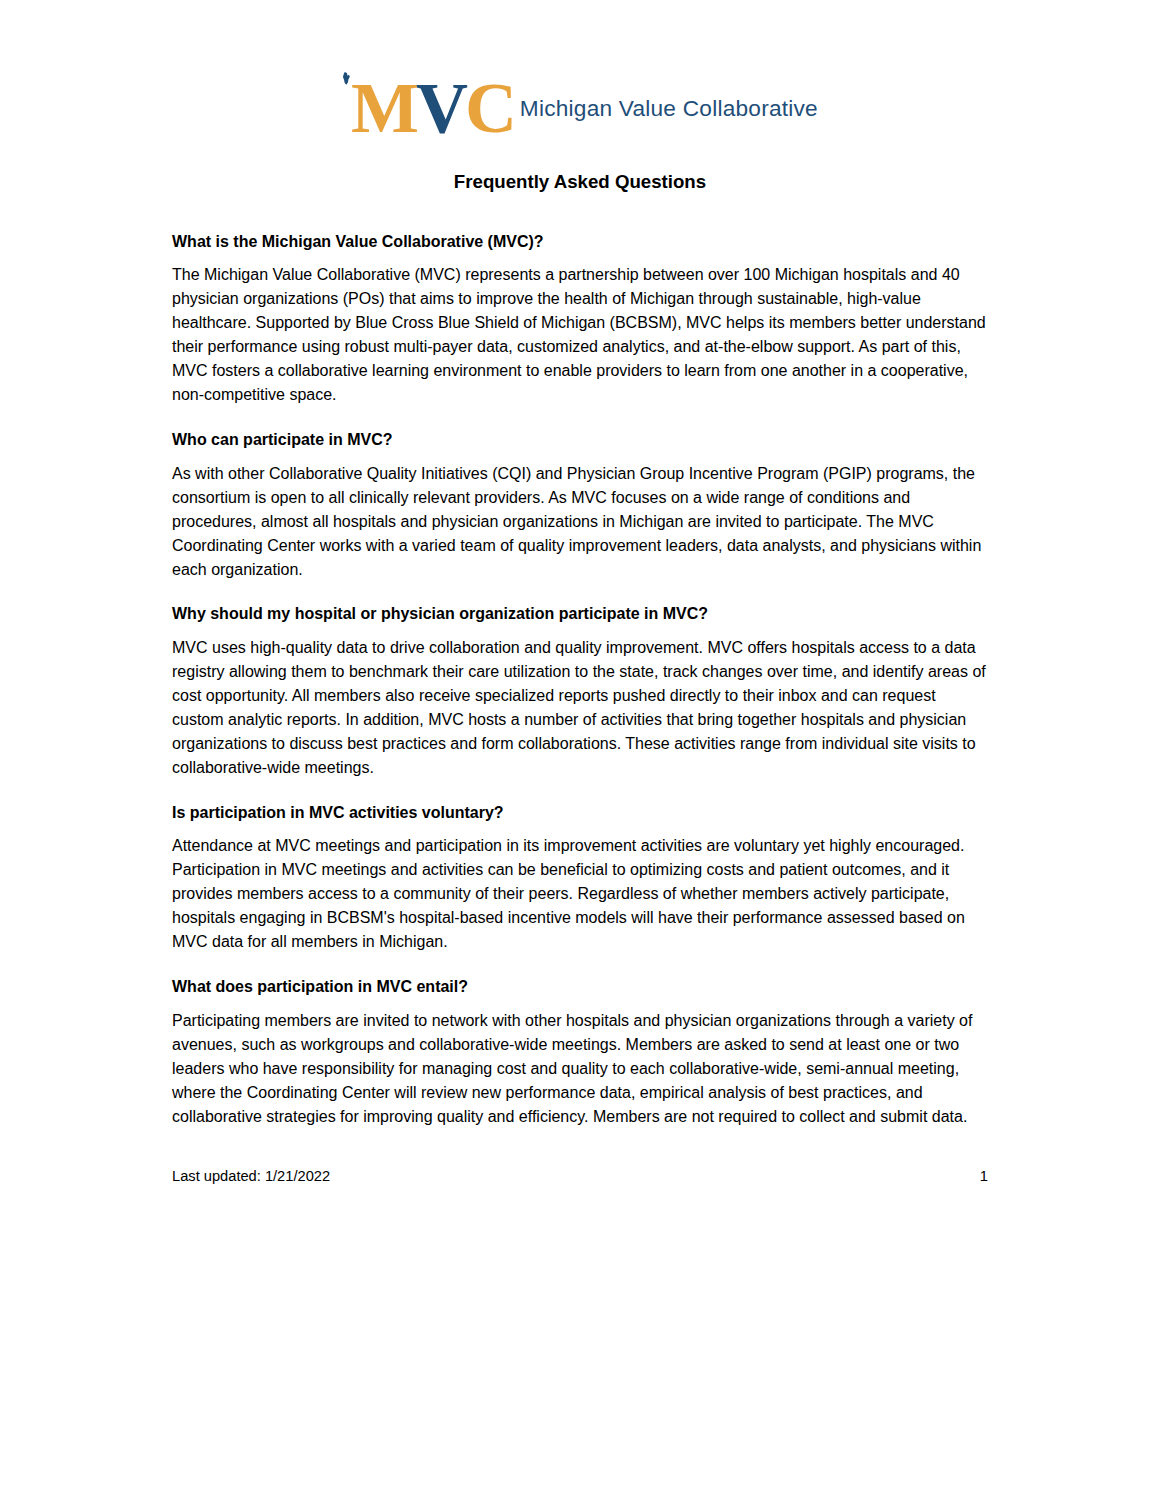MVC Michigan Value Collaborative
Frequently Asked Questions
What is the Michigan Value Collaborative (MVC)?
The Michigan Value Collaborative (MVC) represents a partnership between over 100 Michigan hospitals and 40 physician organizations (POs) that aims to improve the health of Michigan through sustainable, high-value healthcare. Supported by Blue Cross Blue Shield of Michigan (BCBSM), MVC helps its members better understand their performance using robust multi-payer data, customized analytics, and at-the-elbow support. As part of this, MVC fosters a collaborative learning environment to enable providers to learn from one another in a cooperative, non-competitive space.
Who can participate in MVC?
As with other Collaborative Quality Initiatives (CQI) and Physician Group Incentive Program (PGIP) programs, the consortium is open to all clinically relevant providers. As MVC focuses on a wide range of conditions and procedures, almost all hospitals and physician organizations in Michigan are invited to participate. The MVC Coordinating Center works with a varied team of quality improvement leaders, data analysts, and physicians within each organization.
Why should my hospital or physician organization participate in MVC?
MVC uses high-quality data to drive collaboration and quality improvement. MVC offers hospitals access to a data registry allowing them to benchmark their care utilization to the state, track changes over time, and identify areas of cost opportunity. All members also receive specialized reports pushed directly to their inbox and can request custom analytic reports. In addition, MVC hosts a number of activities that bring together hospitals and physician organizations to discuss best practices and form collaborations. These activities range from individual site visits to collaborative-wide meetings.
Is participation in MVC activities voluntary?
Attendance at MVC meetings and participation in its improvement activities are voluntary yet highly encouraged. Participation in MVC meetings and activities can be beneficial to optimizing costs and patient outcomes, and it provides members access to a community of their peers. Regardless of whether members actively participate, hospitals engaging in BCBSM's hospital-based incentive models will have their performance assessed based on MVC data for all members in Michigan.
What does participation in MVC entail?
Participating members are invited to network with other hospitals and physician organizations through a variety of avenues, such as workgroups and collaborative-wide meetings. Members are asked to send at least one or two leaders who have responsibility for managing cost and quality to each collaborative-wide, semi-annual meeting, where the Coordinating Center will review new performance data, empirical analysis of best practices, and collaborative strategies for improving quality and efficiency. Members are not required to collect and submit data.
Last updated: 1/21/2022
1